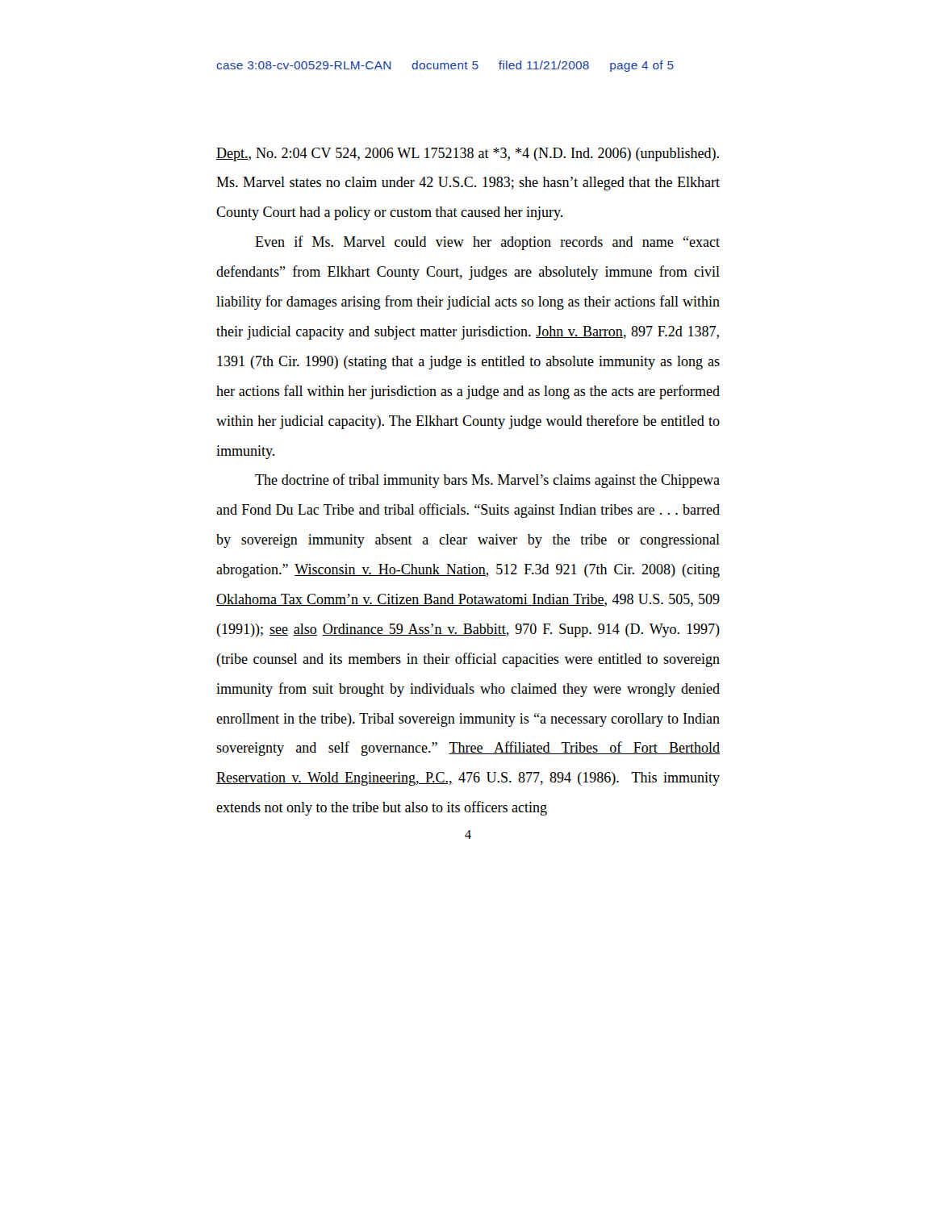case 3:08-cv-00529-RLM-CAN document 5 filed 11/21/2008 page 4 of 5
Dept., No. 2:04 CV 524, 2006 WL 1752138 at *3, *4 (N.D. Ind. 2006) (unpublished). Ms. Marvel states no claim under 42 U.S.C. 1983; she hasn’t alleged that the Elkhart County Court had a policy or custom that caused her injury.
Even if Ms. Marvel could view her adoption records and name “exact defendants” from Elkhart County Court, judges are absolutely immune from civil liability for damages arising from their judicial acts so long as their actions fall within their judicial capacity and subject matter jurisdiction. John v. Barron, 897 F.2d 1387, 1391 (7th Cir. 1990) (stating that a judge is entitled to absolute immunity as long as her actions fall within her jurisdiction as a judge and as long as the acts are performed within her judicial capacity). The Elkhart County judge would therefore be entitled to immunity.
The doctrine of tribal immunity bars Ms. Marvel’s claims against the Chippewa and Fond Du Lac Tribe and tribal officials. “Suits against Indian tribes are . . . barred by sovereign immunity absent a clear waiver by the tribe or congressional abrogation.” Wisconsin v. Ho-Chunk Nation, 512 F.3d 921 (7th Cir. 2008) (citing Oklahoma Tax Comm’n v. Citizen Band Potawatomi Indian Tribe, 498 U.S. 505, 509 (1991)); see also Ordinance 59 Ass’n v. Babbitt, 970 F. Supp. 914 (D. Wyo. 1997) (tribe counsel and its members in their official capacities were entitled to sovereign immunity from suit brought by individuals who claimed they were wrongly denied enrollment in the tribe). Tribal sovereign immunity is “a necessary corollary to Indian sovereignty and self governance.” Three Affiliated Tribes of Fort Berthold Reservation v. Wold Engineering, P.C., 476 U.S. 877, 894 (1986). This immunity extends not only to the tribe but also to its officers acting
4